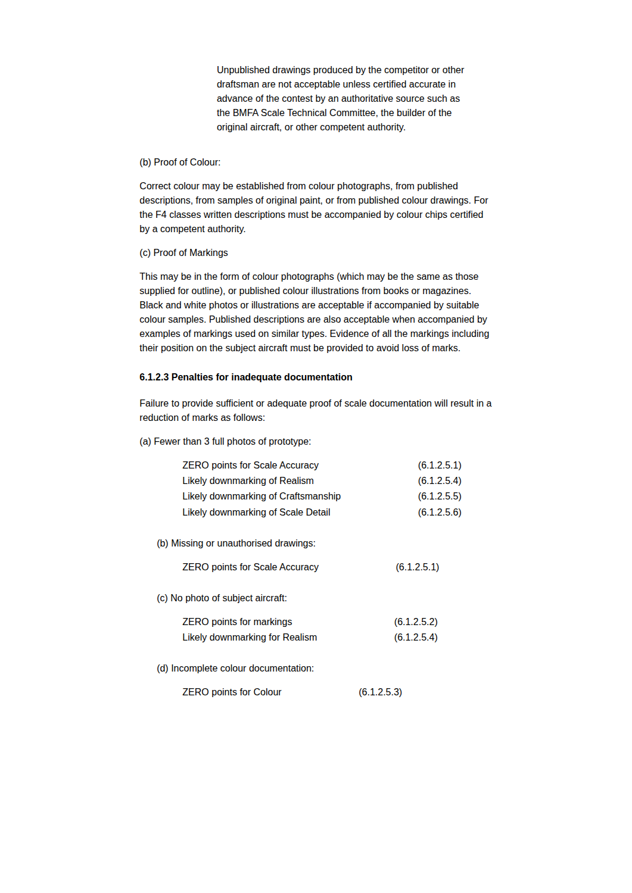Unpublished drawings produced by the competitor or other draftsman are not acceptable unless certified accurate in advance of the contest by an authoritative source such as the BMFA Scale Technical Committee, the builder of the original aircraft, or other competent authority.
(b) Proof of Colour:
Correct colour may be established from colour photographs, from published descriptions, from samples of original paint, or from published colour drawings. For the F4 classes written descriptions must be accompanied by colour chips certified by a competent authority.
(c) Proof of Markings
This may be in the form of colour photographs (which may be the same as those supplied for outline), or published colour illustrations from books or magazines. Black and white photos or illustrations are acceptable if accompanied by suitable colour samples. Published descriptions are also acceptable when accompanied by examples of markings used on similar types. Evidence of all the markings including their position on the subject aircraft must be provided to avoid loss of marks.
6.1.2.3 Penalties for inadequate documentation
Failure to provide sufficient or adequate proof of scale documentation will result in a reduction of marks as follows:
(a) Fewer than 3 full photos of prototype:
| ZERO points for Scale Accuracy | (6.1.2.5.1) |
| Likely downmarking of Realism | (6.1.2.5.4) |
| Likely downmarking of Craftsmanship | (6.1.2.5.5) |
| Likely downmarking of Scale Detail | (6.1.2.5.6) |
(b) Missing or unauthorised drawings:
| ZERO points for Scale Accuracy | (6.1.2.5.1) |
(c) No photo of subject aircraft:
| ZERO points for markings | (6.1.2.5.2) |
| Likely downmarking for Realism | (6.1.2.5.4) |
(d) Incomplete colour documentation:
| ZERO points for Colour | (6.1.2.5.3) |